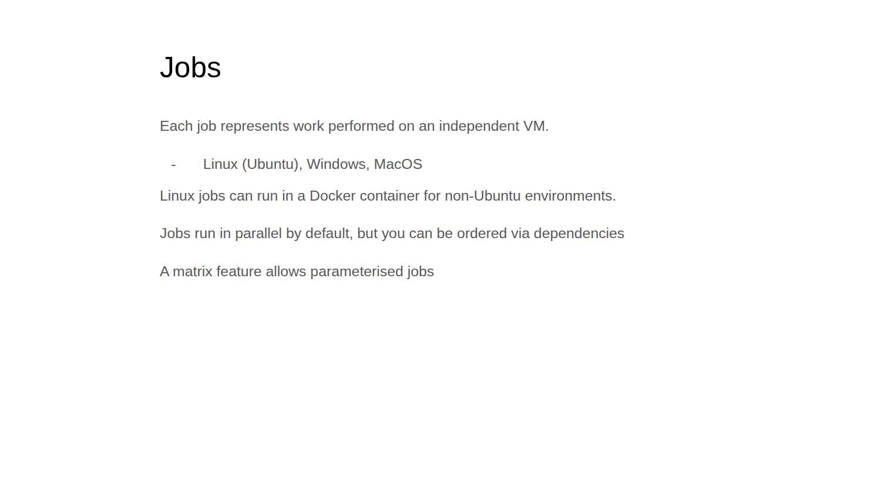Jobs
Each job represents work performed on an independent VM.
Linux (Ubuntu), Windows, MacOS
Linux jobs can run in a Docker container for non-Ubuntu environments.
Jobs run in parallel by default, but you can be ordered via dependencies
A matrix feature allows parameterised jobs